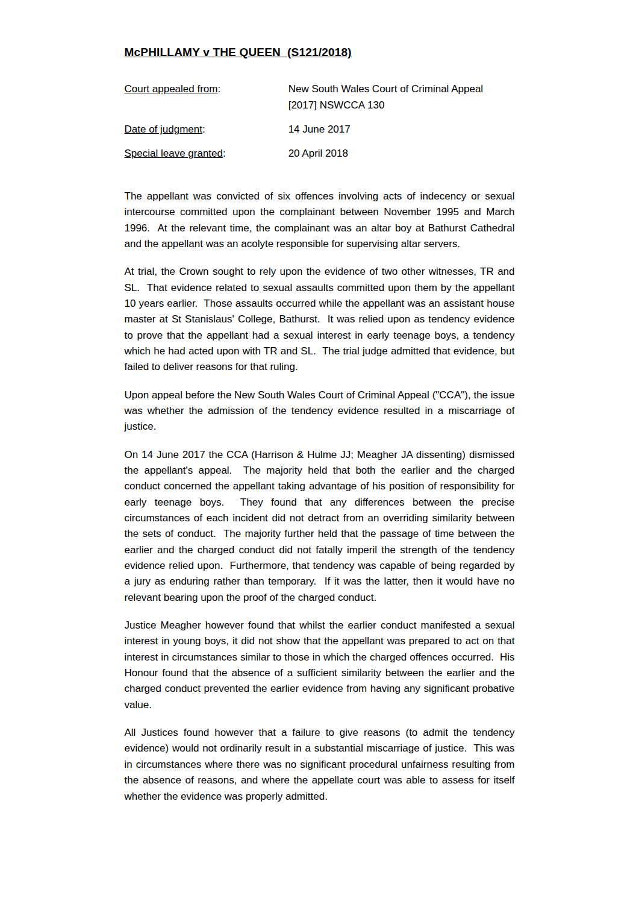McPHILLAMY v THE QUEEN (S121/2018)
| Court appealed from : | New South Wales Court of Criminal Appeal [2017] NSWCCA 130 |
| Date of judgment : | 14 June 2017 |
| Special leave granted : | 20 April 2018 |
The appellant was convicted of six offences involving acts of indecency or sexual intercourse committed upon the complainant between November 1995 and March 1996. At the relevant time, the complainant was an altar boy at Bathurst Cathedral and the appellant was an acolyte responsible for supervising altar servers.
At trial, the Crown sought to rely upon the evidence of two other witnesses, TR and SL. That evidence related to sexual assaults committed upon them by the appellant 10 years earlier. Those assaults occurred while the appellant was an assistant house master at St Stanislaus' College, Bathurst. It was relied upon as tendency evidence to prove that the appellant had a sexual interest in early teenage boys, a tendency which he had acted upon with TR and SL. The trial judge admitted that evidence, but failed to deliver reasons for that ruling.
Upon appeal before the New South Wales Court of Criminal Appeal ("CCA"), the issue was whether the admission of the tendency evidence resulted in a miscarriage of justice.
On 14 June 2017 the CCA (Harrison & Hulme JJ; Meagher JA dissenting) dismissed the appellant's appeal. The majority held that both the earlier and the charged conduct concerned the appellant taking advantage of his position of responsibility for early teenage boys. They found that any differences between the precise circumstances of each incident did not detract from an overriding similarity between the sets of conduct. The majority further held that the passage of time between the earlier and the charged conduct did not fatally imperil the strength of the tendency evidence relied upon. Furthermore, that tendency was capable of being regarded by a jury as enduring rather than temporary. If it was the latter, then it would have no relevant bearing upon the proof of the charged conduct.
Justice Meagher however found that whilst the earlier conduct manifested a sexual interest in young boys, it did not show that the appellant was prepared to act on that interest in circumstances similar to those in which the charged offences occurred. His Honour found that the absence of a sufficient similarity between the earlier and the charged conduct prevented the earlier evidence from having any significant probative value.
All Justices found however that a failure to give reasons (to admit the tendency evidence) would not ordinarily result in a substantial miscarriage of justice. This was in circumstances where there was no significant procedural unfairness resulting from the absence of reasons, and where the appellate court was able to assess for itself whether the evidence was properly admitted.